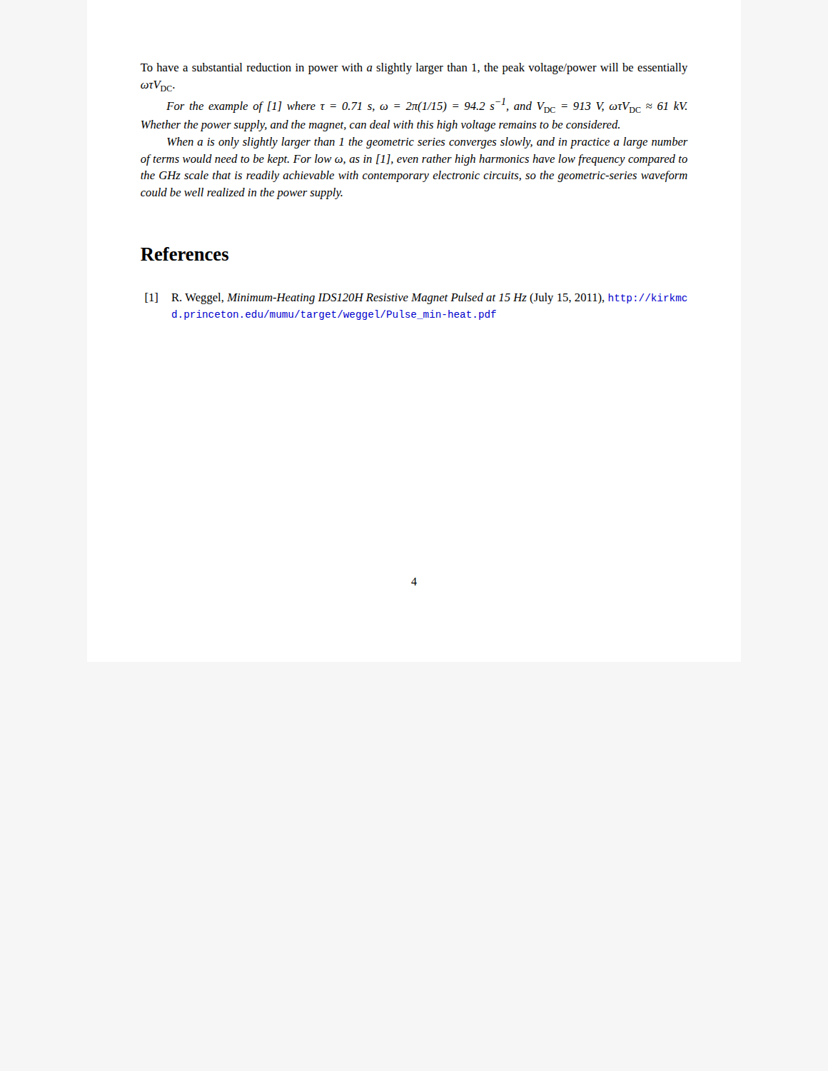To have a substantial reduction in power with a slightly larger than 1, the peak voltage/power will be essentially ωτVDC.
For the example of [1] where τ = 0.71 s, ω = 2π(1/15) = 94.2 s−1, and VDC = 913 V, ωτVDC ≈ 61 kV. Whether the power supply, and the magnet, can deal with this high voltage remains to be considered.
When a is only slightly larger than 1 the geometric series converges slowly, and in practice a large number of terms would need to be kept. For low ω, as in [1], even rather high harmonics have low frequency compared to the GHz scale that is readily achievable with contemporary electronic circuits, so the geometric-series waveform could be well realized in the power supply.
References
[1] R. Weggel, Minimum-Heating IDS120H Resistive Magnet Pulsed at 15 Hz (July 15, 2011), http://kirkmcd.princeton.edu/mumu/target/weggel/Pulse_min-heat.pdf
4